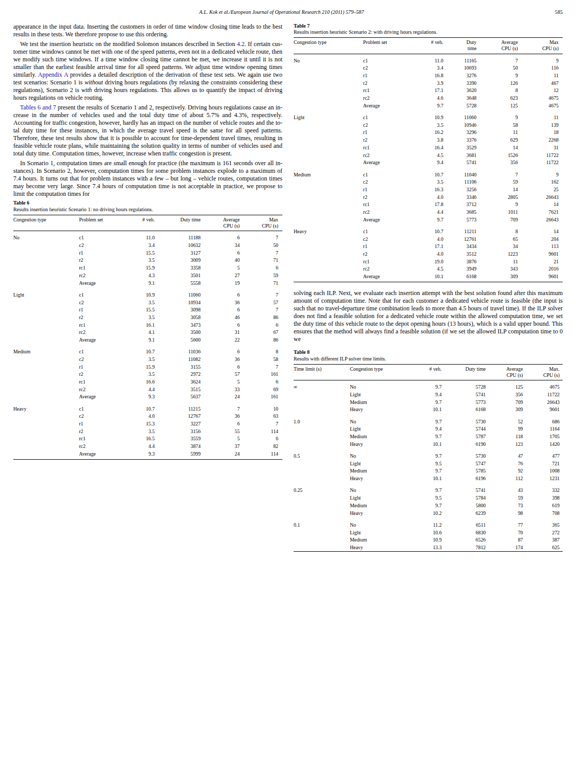A.L. Kok et al./European Journal of Operational Research 210 (2011) 579–587
585
appearance in the input data. Inserting the customers in order of time window closing time leads to the best results in these tests. We therefore propose to use this ordering.
We test the insertion heuristic on the modified Solomon instances described in Section 4.2. If certain customer time windows cannot be met with one of the speed patterns, even not in a dedicated vehicle route, then we modify such time windows. If a time window closing time cannot be met, we increase it until it is not smaller than the earliest feasible arrival time for all speed patterns. We adjust time window opening times similarly. Appendix A provides a detailed description of the derivation of these test sets. We again use two test scenarios: Scenario 1 is without driving hours regulations (by relaxing the constraints considering these regulations), Scenario 2 is with driving hours regulations. This allows us to quantify the impact of driving hours regulations on vehicle routing.
Tables 6 and 7 present the results of Scenario 1 and 2, respectively. Driving hours regulations cause an increase in the number of vehicles used and the total duty time of about 5.7% and 4.3%, respectively. Accounting for traffic congestion, however, hardly has an impact on the number of vehicle routes and the total duty time for these instances, in which the average travel speed is the same for all speed patterns. Therefore, these test results show that it is possible to account for time-dependent travel times, resulting in feasible vehicle route plans, while maintaining the solution quality in terms of number of vehicles used and total duty time. Computation times, however, increase when traffic congestion is present.
In Scenario 1, computation times are small enough for practice (the maximum is 161 seconds over all instances). In Scenario 2, however, computation times for some problem instances explode to a maximum of 7.4 hours. It turns out that for problem instances with a few – but long – vehicle routes, computation times may become very large. Since 7.4 hours of computation time is not acceptable in practice, we propose to limit the computation times for
Table 6 Results insertion heuristic Scenario 1: no driving hours regulations.
| Congestion type | Problem set | # veh. | Duty time | Average CPU (s) | Max CPU (s) |
| --- | --- | --- | --- | --- | --- |
| No | c1 | 11.0 | 11188 | 6 | 7 |
| | c2 | 3.4 | 10632 | 34 | 50 |
| | r1 | 15.5 | 3127 | 6 | 7 |
| | r2 | 3.5 | 3009 | 40 | 71 |
| | rc1 | 15.9 | 3358 | 5 | 6 |
| | rc2 | 4.3 | 3501 | 27 | 59 |
| | Average | 9.1 | 5558 | 19 | 71 |
| Light | c1 | 10.9 | 11060 | 6 | 7 |
| | c2 | 3.5 | 10934 | 36 | 57 |
| | r1 | 15.5 | 3098 | 6 | 7 |
| | r2 | 3.5 | 3058 | 46 | 86 |
| | rc1 | 16.1 | 3473 | 6 | 6 |
| | rc2 | 4.1 | 3500 | 31 | 67 |
| | Average | 9.1 | 5600 | 22 | 86 |
| Medium | c1 | 10.7 | 11036 | 6 | 8 |
| | c2 | 3.5 | 11082 | 36 | 58 |
| | r1 | 15.9 | 3155 | 6 | 7 |
| | r2 | 3.5 | 2972 | 57 | 161 |
| | rc1 | 16.6 | 3624 | 5 | 6 |
| | rc2 | 4.4 | 3515 | 33 | 69 |
| | Average | 9.3 | 5637 | 24 | 161 |
| Heavy | c1 | 10.7 | 11215 | 7 | 10 |
| | c2 | 4.0 | 12767 | 36 | 63 |
| | r1 | 15.3 | 3227 | 6 | 7 |
| | r2 | 3.5 | 3156 | 55 | 114 |
| | rc1 | 16.5 | 3559 | 5 | 6 |
| | rc2 | 4.4 | 3874 | 37 | 82 |
| | Average | 9.3 | 5999 | 24 | 114 |
Table 7 Results insertion heuristic Scenario 2: with driving hours regulations.
| Congestion type | Problem set | # veh. | Duty time | Average CPU (s) | Max CPU (s) |
| --- | --- | --- | --- | --- | --- |
| No | c1 | 11.0 | 11165 | 7 | 9 |
| | c2 | 3.4 | 10693 | 50 | 116 |
| | r1 | 16.8 | 3276 | 9 | 11 |
| | r2 | 3.9 | 3390 | 126 | 467 |
| | rc1 | 17.1 | 3620 | 8 | 12 |
| | rc2 | 4.6 | 3648 | 623 | 4675 |
| | Average | 9.7 | 5728 | 125 | 4675 |
| Light | c1 | 10.9 | 11060 | 9 | 11 |
| | c2 | 3.5 | 10946 | 58 | 139 |
| | r1 | 16.2 | 3296 | 11 | 18 |
| | r2 | 3.8 | 3376 | 629 | 2268 |
| | rc1 | 16.4 | 3529 | 14 | 31 |
| | rc2 | 4.5 | 3681 | 1526 | 11722 |
| | Average | 9.4 | 5741 | 356 | 11722 |
| Medium | c1 | 10.7 | 11040 | 7 | 9 |
| | c2 | 3.5 | 11106 | 59 | 162 |
| | r1 | 16.3 | 3256 | 14 | 25 |
| | r2 | 4.0 | 3346 | 2805 | 26643 |
| | rc1 | 17.8 | 3712 | 9 | 14 |
| | rc2 | 4.4 | 3685 | 1011 | 7621 |
| | Average | 9.7 | 5773 | 709 | 26643 |
| Heavy | c1 | 10.7 | 11211 | 8 | 14 |
| | c2 | 4.0 | 12761 | 65 | 204 |
| | r1 | 17.1 | 3434 | 34 | 113 |
| | r2 | 4.0 | 3512 | 1223 | 9601 |
| | rc1 | 19.0 | 3876 | 11 | 21 |
| | rc2 | 4.5 | 3949 | 343 | 2016 |
| | Average | 10.1 | 6168 | 309 | 9601 |
solving each ILP. Next, we evaluate each insertion attempt with the best solution found after this maximum amount of computation time. Note that for each customer a dedicated vehicle route is feasible (the input is such that no travel-departure time combination leads to more than 4.5 hours of travel time). If the ILP solver does not find a feasible solution for a dedicated vehicle route within the allowed computation time, we set the duty time of this vehicle route to the depot opening hours (13 hours), which is a valid upper bound. This ensures that the method will always find a feasible solution (if we set the allowed ILP computation time to 0 we
Table 8 Results with different ILP solver time limits.
| Time limit (s) | Congestion type | # veh. | Duty time | Average CPU (s) | Max. CPU (s) |
| --- | --- | --- | --- | --- | --- |
| ∞ | No | 9.7 | 5728 | 125 | 4675 |
| | Light | 9.4 | 5741 | 356 | 11722 |
| | Medium | 9.7 | 5773 | 709 | 26643 |
| | Heavy | 10.1 | 6168 | 309 | 9601 |
| 1.0 | No | 9.7 | 5730 | 52 | 686 |
| | Light | 9.4 | 5744 | 99 | 1164 |
| | Medium | 9.7 | 5787 | 118 | 1705 |
| | Heavy | 10.1 | 6190 | 123 | 1420 |
| 0.5 | No | 9.7 | 5730 | 47 | 477 |
| | Light | 9.5 | 5747 | 76 | 721 |
| | Medium | 9.7 | 5785 | 92 | 1008 |
| | Heavy | 10.1 | 6196 | 112 | 1231 |
| 0.25 | No | 9.7 | 5741 | 43 | 332 |
| | Light | 9.5 | 5784 | 59 | 398 |
| | Medium | 9.7 | 5800 | 73 | 619 |
| | Heavy | 10.2 | 6239 | 98 | 708 |
| 0.1 | No | 11.2 | 6511 | 77 | 365 |
| | Light | 10.6 | 6830 | 70 | 272 |
| | Medium | 10.9 | 6526 | 87 | 387 |
| | Heavy | 13.3 | 7812 | 174 | 625 |